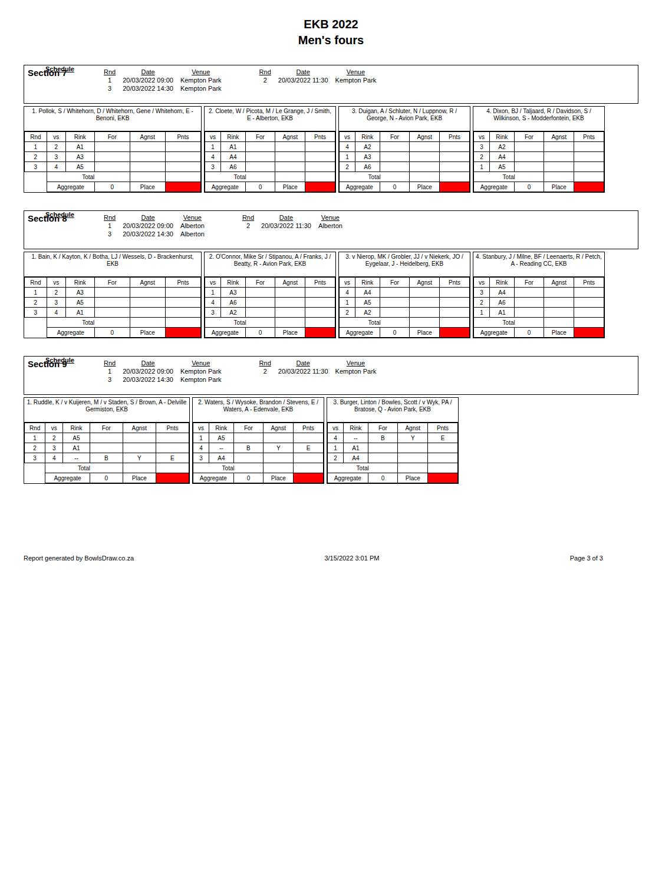EKB 2022
Men's fours
Section 7
| Rnd | Date | Venue | | Rnd | Date | Venue |
| 1 | 20/03/2022 09:00 | Kempton Park | | 2 | 20/03/2022 11:30 | Kempton Park |
| 3 | 20/03/2022 14:30 | Kempton Park | | | | |
Schedule
1. Pollok, S / Whitehorn, D / Whitehorn, Gene / Whitehorn, E - Benoni, EKB
| Rnd | vs | Rink | For | Agnst | Pnts |
| --- | --- | --- | --- | --- | --- |
| 1 | 2 | A1 | | | |
| 2 | 3 | A3 | | | |
| 3 | 4 | A5 | | | |
| | Total | | |
| | Aggregate | 0 | Place | |
2. Cloete, W / Picota, M / Le Grange, J / Smith, E - Alberton, EKB
| vs | Rink | For | Agnst | Pnts |
| --- | --- | --- | --- | --- |
| 1 | A1 | | | |
| 4 | A4 | | | |
| 3 | A6 | | | |
| Total | | |
| Aggregate | 0 | Place | |
3. Duigan, A / Schluter, N / Luppnow, R / George, N - Avion Park, EKB
| vs | Rink | For | Agnst | Pnts |
| --- | --- | --- | --- | --- |
| 4 | A2 | | | |
| 1 | A3 | | | |
| 2 | A6 | | | |
| Total | | |
| Aggregate | 0 | Place | |
4. Dixon, BJ / Taljaard, R / Davidson, S / Wilkinson, S - Modderfontein, EKB
| vs | Rink | For | Agnst | Pnts |
| --- | --- | --- | --- | --- |
| 3 | A2 | | | |
| 2 | A4 | | | |
| 1 | A5 | | | |
| Total | | |
| Aggregate | 0 | Place | |
Section 8
| Rnd | Date | Venue | | Rnd | Date | Venue |
| 1 | 20/03/2022 09:00 | Alberton | | 2 | 20/03/2022 11:30 | Alberton |
| 3 | 20/03/2022 14:30 | Alberton | | | | |
Schedule
1. Bain, K / Kayton, K / Botha, LJ / Wessels, D - Brackenhurst, EKB
| Rnd | vs | Rink | For | Agnst | Pnts |
| --- | --- | --- | --- | --- | --- |
| 1 | 2 | A3 | | | |
| 2 | 3 | A5 | | | |
| 3 | 4 | A1 | | | |
| | Total | | |
| | Aggregate | 0 | Place | |
2. O'Connor, Mike Sr / Stipanou, A / Franks, J / Beatty, R - Avion Park, EKB
| vs | Rink | For | Agnst | Pnts |
| --- | --- | --- | --- | --- |
| 1 | A3 | | | |
| 4 | A6 | | | |
| 3 | A2 | | | |
| Total | | |
| Aggregate | 0 | Place | |
3. v Nierop, MK / Grobler, JJ / v Niekerk, JO / Eygelaar, J - Heidelberg, EKB
| vs | Rink | For | Agnst | Pnts |
| --- | --- | --- | --- | --- |
| 4 | A4 | | | |
| 1 | A5 | | | |
| 2 | A2 | | | |
| Total | | |
| Aggregate | 0 | Place | |
4. Stanbury, J / Milne, BF / Leenaerts, R / Petch, A - Reading CC, EKB
| vs | Rink | For | Agnst | Pnts |
| --- | --- | --- | --- | --- |
| 3 | A4 | | | |
| 2 | A6 | | | |
| 1 | A1 | | | |
| Total | | |
| Aggregate | 0 | Place | |
Section 9
| Rnd | Date | Venue | | Rnd | Date | Venue |
| 1 | 20/03/2022 09:00 | Kempton Park | | 2 | 20/03/2022 11:30 | Kempton Park |
| 3 | 20/03/2022 14:30 | Kempton Park | | | | |
Schedule
1. Ruddle, K / v Kuijeren, M / v Staden, S / Brown, A - Delville Germiston, EKB
| Rnd | vs | Rink | For | Agnst | Pnts |
| --- | --- | --- | --- | --- | --- |
| 1 | 2 | A5 | | | |
| 2 | 3 | A1 | | | |
| 3 | 4 | -- | B | Y | E |
| | Total | | |
| | Aggregate | 0 | Place | |
2. Waters, S / Wysoke, Brandon / Stevens, E / Waters, A - Edenvale, EKB
| vs | Rink | For | Agnst | Pnts |
| --- | --- | --- | --- | --- |
| 1 | A5 | | | |
| 4 | -- | B | Y | E |
| 3 | A4 | | | |
| Total | | |
| Aggregate | 0 | Place | |
3. Burger, Linton / Bowles, Scott / v Wyk, PA / Bratose, Q - Avion Park, EKB
| vs | Rink | For | Agnst | Pnts |
| --- | --- | --- | --- | --- |
| 4 | -- | B | Y | E |
| 1 | A1 | | | |
| 2 | A4 | | | |
| Total | | |
| Aggregate | 0 | Place | |
Report generated by BowlsDraw.co.za
3/15/2022 3:01 PM
Page 3 of 3